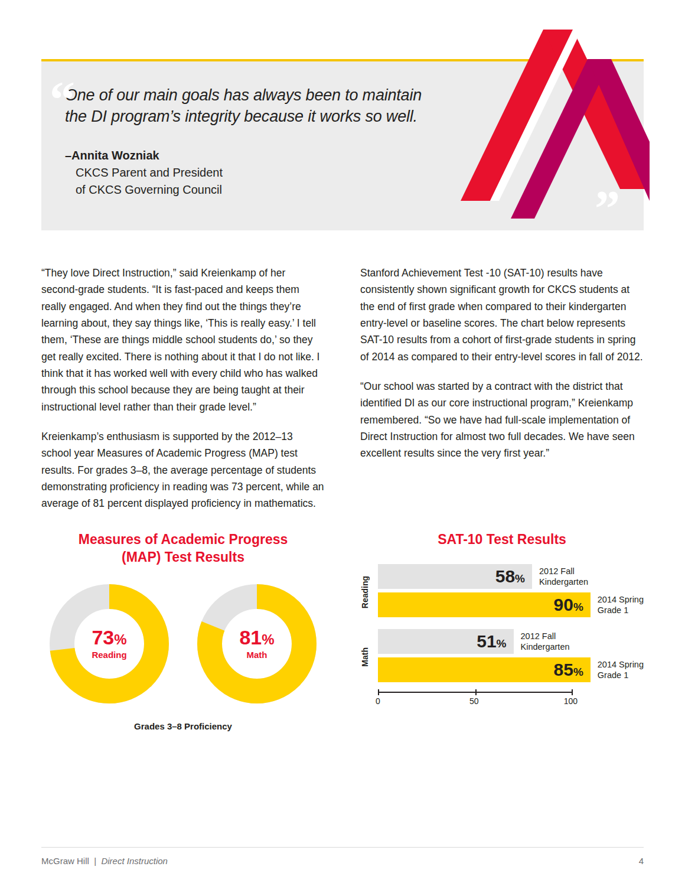“
One of our main goals has always been to maintain the DI program’s integrity because it works so well.
–Annita Wozniak CKCS Parent and President
of CKCS Governing Council
”
“They love Direct Instruction,” said Kreienkamp of her second-grade students. “It is fast-paced and keeps them really engaged. And when they find out the things they’re learning about, they say things like, ‘This is really easy.’ I tell them, ‘These are things middle school students do,’ so they get really excited. There is nothing about it that I do not like. I think that it has worked well with every child who has walked through this school because they are being taught at their instructional level rather than their grade level.”
Kreienkamp’s enthusiasm is supported by the 2012–13 school year Measures of Academic Progress (MAP) test results. For grades 3–8, the average percentage of students demonstrating proficiency in reading was 73 percent, while an average of 81 percent displayed proficiency in mathematics.
Stanford Achievement Test -10 (SAT-10) results have consistently shown significant growth for CKCS students at the end of first grade when compared to their kindergarten entry-level or baseline scores. The chart below represents SAT-10 results from a cohort of first-grade students in spring of 2014 as compared to their entry-level scores in fall of 2012.
“Our school was started by a contract with the district that identified DI as our core instructional program,” Kreienkamp remembered. “So we have had full-scale implementation of Direct Instruction for almost two full decades. We have seen excellent results since the very first year.”
Measures of Academic Progress
(MAP) Test Results
73%
Reading
81%
Math
Grades 3–8 Proficiency
SAT-10 Test Results
Reading
58%
2012 Fall
Kindergarten
90%
2014 Spring
Grade 1
Math
51%
2012 Fall
Kindergarten
85%
2014 Spring
Grade 1
0
50
100
McGraw Hill | Direct Instruction
4